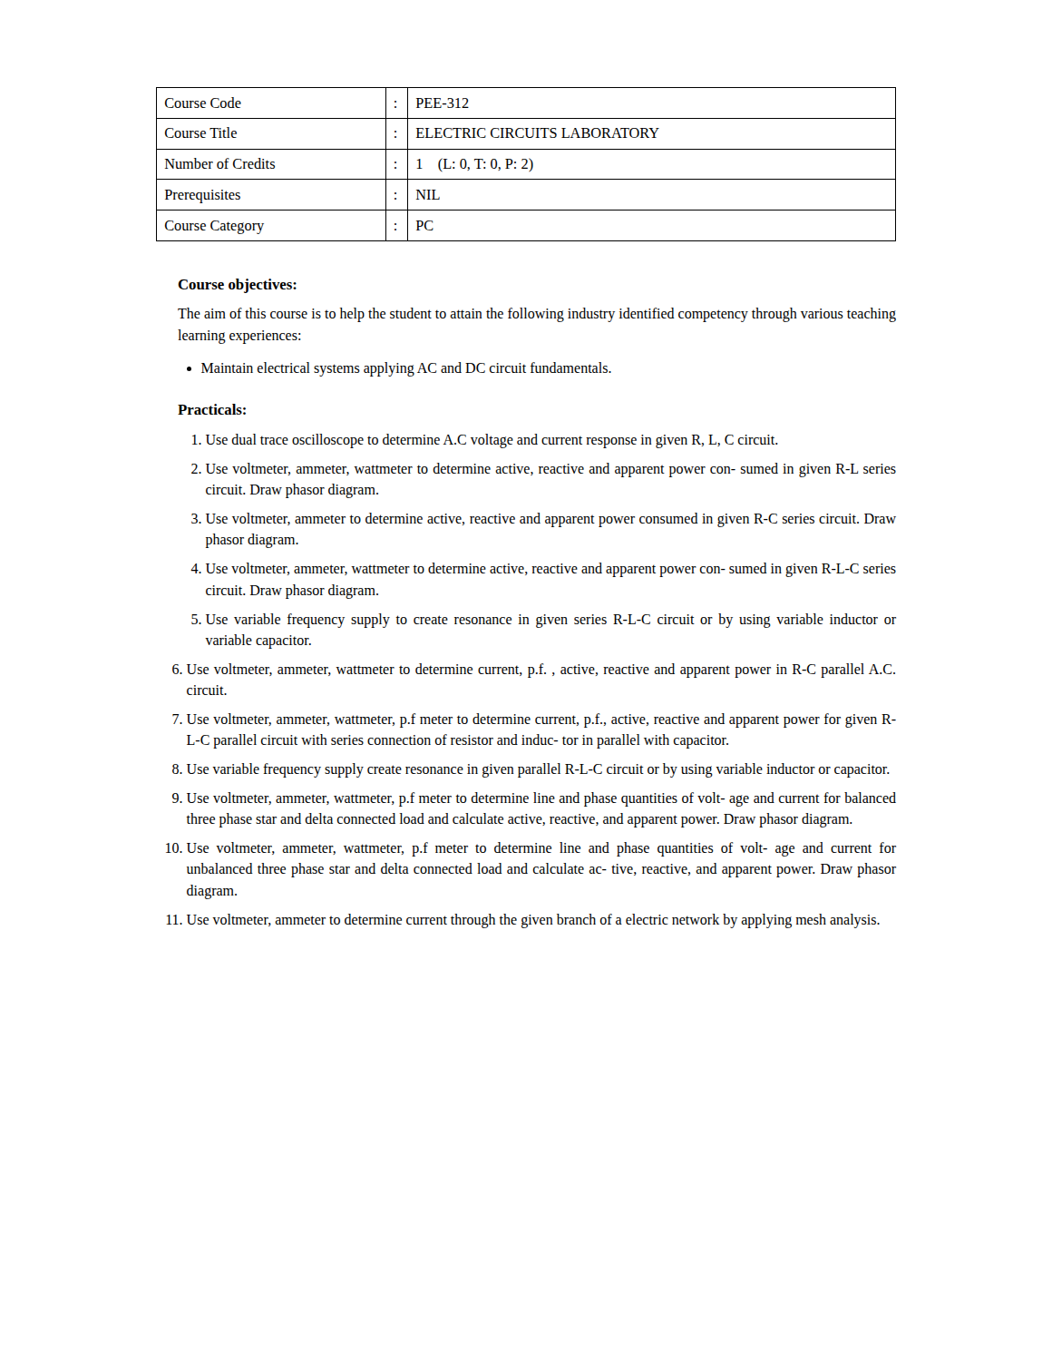| Course Code | : | PEE-312 |
| Course Title | : | ELECTRIC CIRCUITS LABORATORY |
| Number of Credits | : | 1 (L: 0, T: 0, P: 2) |
| Prerequisites | : | NIL |
| Course Category | : | PC |
Course objectives:
The aim of this course is to help the student to attain the following industry identified competency through various teaching learning experiences:
Maintain electrical systems applying AC and DC circuit fundamentals.
Practicals:
Use dual trace oscilloscope to determine A.C voltage and current response in given R, L, C circuit.
Use voltmeter, ammeter, wattmeter to determine active, reactive and apparent power con- sumed in given R-L series circuit. Draw phasor diagram.
Use voltmeter, ammeter to determine active, reactive and apparent power consumed in given R-C series circuit. Draw phasor diagram.
Use voltmeter, ammeter, wattmeter to determine active, reactive and apparent power con- sumed in given R-L-C series circuit. Draw phasor diagram.
Use variable frequency supply to create resonance in given series R-L-C circuit or by using variable inductor or variable capacitor.
Use voltmeter, ammeter, wattmeter to determine current, p.f. , active, reactive and apparent power in R-C parallel A.C. circuit.
Use voltmeter, ammeter, wattmeter, p.f meter to determine current, p.f., active, reactive and apparent power for given R-L-C parallel circuit with series connection of resistor and induc- tor in parallel with capacitor.
Use variable frequency supply create resonance in given parallel R-L-C circuit or by using variable inductor or capacitor.
Use voltmeter, ammeter, wattmeter, p.f meter to determine line and phase quantities of volt- age and current for balanced three phase star and delta connected load and calculate active, reactive, and apparent power. Draw phasor diagram.
Use voltmeter, ammeter, wattmeter, p.f meter to determine line and phase quantities of volt- age and current for unbalanced three phase star and delta connected load and calculate ac- tive, reactive, and apparent power. Draw phasor diagram.
Use voltmeter, ammeter to determine current through the given branch of a electric network by applying mesh analysis.